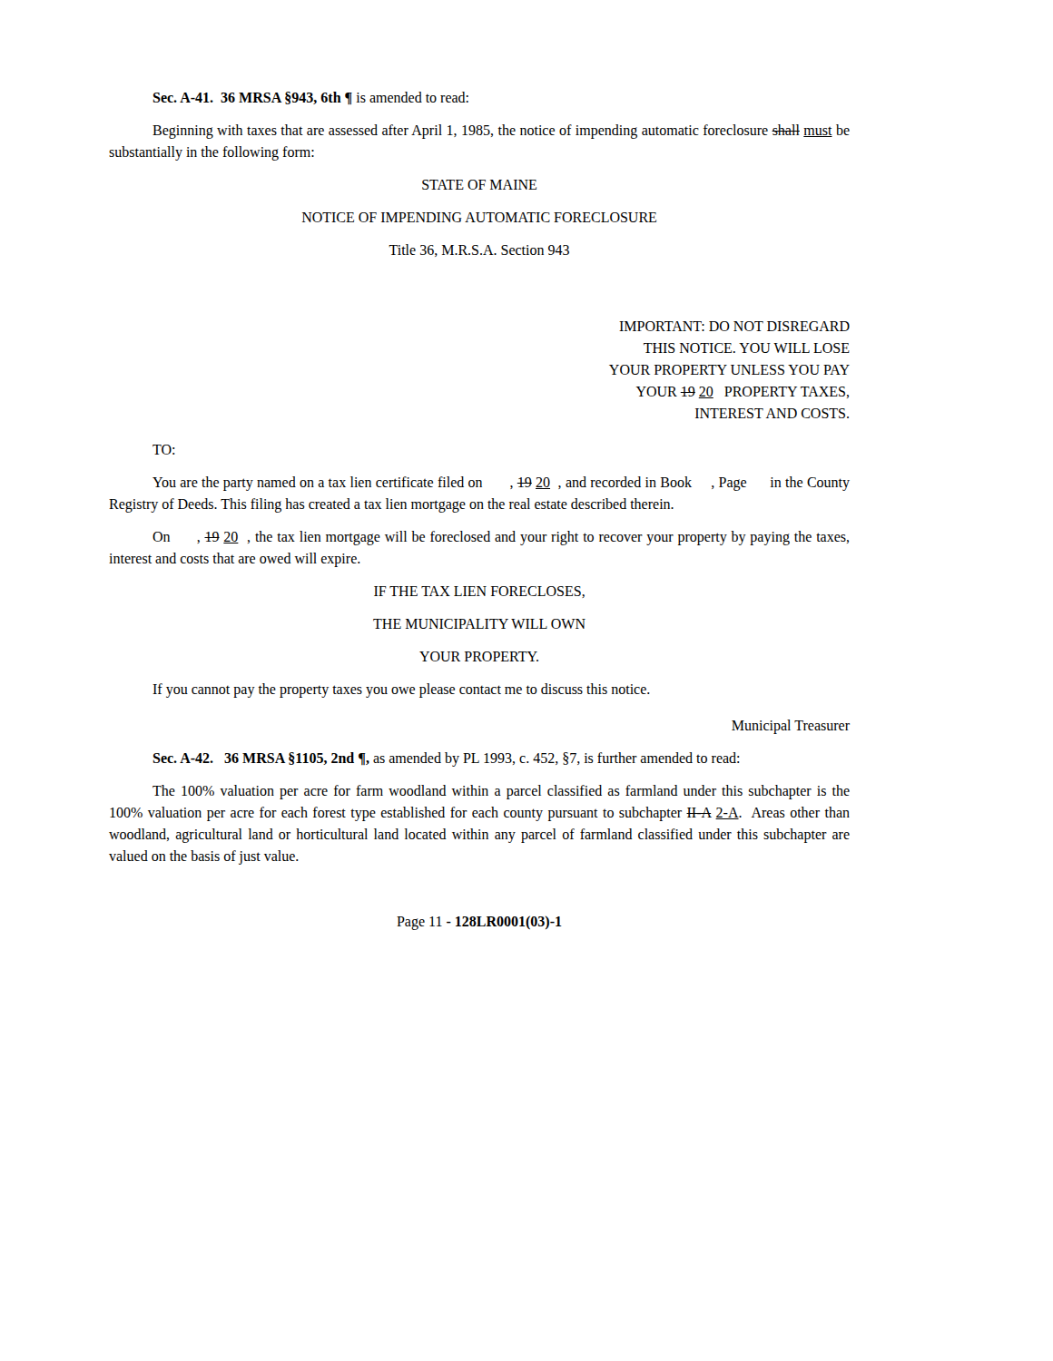Sec. A-41. 36 MRSA §943, 6th ¶ is amended to read:
Beginning with taxes that are assessed after April 1, 1985, the notice of impending automatic foreclosure shall must be substantially in the following form:
STATE OF MAINE
NOTICE OF IMPENDING AUTOMATIC FORECLOSURE
Title 36, M.R.S.A. Section 943
IMPORTANT: DO NOT DISREGARD
THIS NOTICE. YOU WILL LOSE
YOUR PROPERTY UNLESS YOU PAY
YOUR 19 20 PROPERTY TAXES,
INTEREST AND COSTS.
TO:
You are the party named on a tax lien certificate filed on , 19 20 , and recorded in Book , Page in the County Registry of Deeds. This filing has created a tax lien mortgage on the real estate described therein.
On , 19 20 , the tax lien mortgage will be foreclosed and your right to recover your property by paying the taxes, interest and costs that are owed will expire.
IF THE TAX LIEN FORECLOSES,
THE MUNICIPALITY WILL OWN
YOUR PROPERTY.
If you cannot pay the property taxes you owe please contact me to discuss this notice.
Municipal Treasurer
Sec. A-42. 36 MRSA §1105, 2nd ¶, as amended by PL 1993, c. 452, §7, is further amended to read:
The 100% valuation per acre for farm woodland within a parcel classified as farmland under this subchapter is the 100% valuation per acre for each forest type established for each county pursuant to subchapter II-A 2-A. Areas other than woodland, agricultural land or horticultural land located within any parcel of farmland classified under this subchapter are valued on the basis of just value.
Page 11 - 128LR0001(03)-1